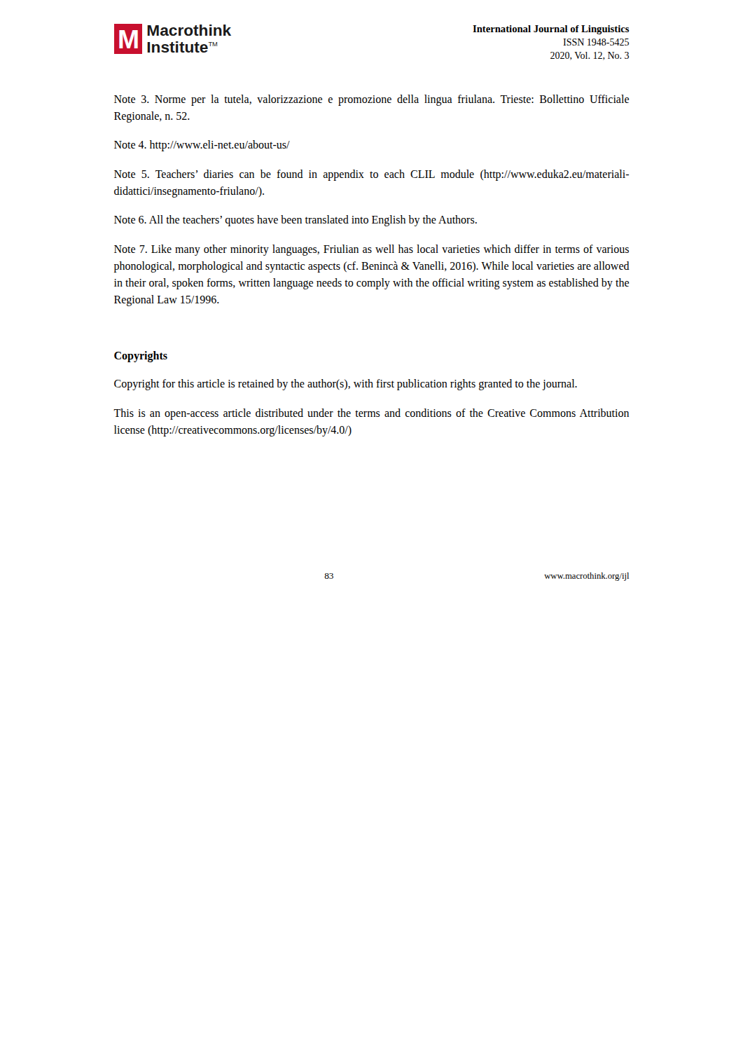M Macrothink
InstituteTM
International Journal of Linguistics
ISSN 1948-5425
2020, Vol. 12, No. 3
Note 3. Norme per la tutela, valorizzazione e promozione della lingua friulana. Trieste: Bollettino Ufficiale Regionale, n. 52.
Note 4. http://www.eli-net.eu/about-us/
Note 5. Teachers’ diaries can be found in appendix to each CLIL module (http://www.eduka2.eu/materiali-didattici/insegnamento-friulano/).
Note 6. All the teachers’ quotes have been translated into English by the Authors.
Note 7. Like many other minority languages, Friulian as well has local varieties which differ in terms of various phonological, morphological and syntactic aspects (cf. Benincà & Vanelli, 2016). While local varieties are allowed in their oral, spoken forms, written language needs to comply with the official writing system as established by the Regional Law 15/1996.
Copyrights
Copyright for this article is retained by the author(s), with first publication rights granted to the journal.
This is an open-access article distributed under the terms and conditions of the Creative Commons Attribution license (http://creativecommons.org/licenses/by/4.0/)
83 www.macrothink.org/ijl